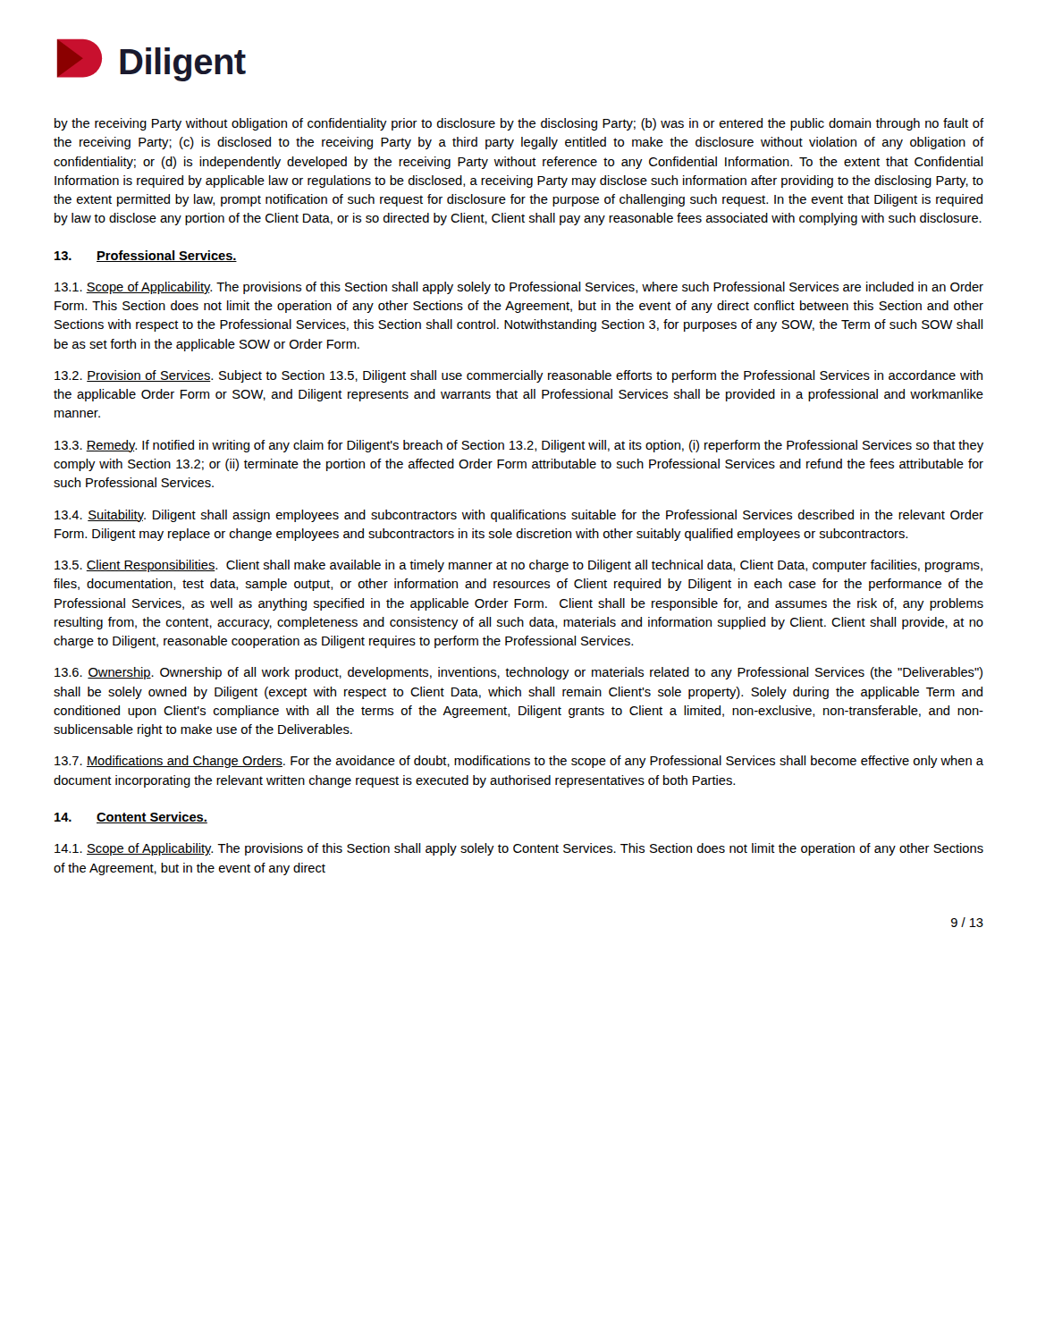Diligent
by the receiving Party without obligation of confidentiality prior to disclosure by the disclosing Party; (b) was in or entered the public domain through no fault of the receiving Party; (c) is disclosed to the receiving Party by a third party legally entitled to make the disclosure without violation of any obligation of confidentiality; or (d) is independently developed by the receiving Party without reference to any Confidential Information. To the extent that Confidential Information is required by applicable law or regulations to be disclosed, a receiving Party may disclose such information after providing to the disclosing Party, to the extent permitted by law, prompt notification of such request for disclosure for the purpose of challenging such request. In the event that Diligent is required by law to disclose any portion of the Client Data, or is so directed by Client, Client shall pay any reasonable fees associated with complying with such disclosure.
13. Professional Services.
13.1. Scope of Applicability. The provisions of this Section shall apply solely to Professional Services, where such Professional Services are included in an Order Form. This Section does not limit the operation of any other Sections of the Agreement, but in the event of any direct conflict between this Section and other Sections with respect to the Professional Services, this Section shall control. Notwithstanding Section 3, for purposes of any SOW, the Term of such SOW shall be as set forth in the applicable SOW or Order Form.
13.2. Provision of Services. Subject to Section 13.5, Diligent shall use commercially reasonable efforts to perform the Professional Services in accordance with the applicable Order Form or SOW, and Diligent represents and warrants that all Professional Services shall be provided in a professional and workmanlike manner.
13.3. Remedy. If notified in writing of any claim for Diligent's breach of Section 13.2, Diligent will, at its option, (i) reperform the Professional Services so that they comply with Section 13.2; or (ii) terminate the portion of the affected Order Form attributable to such Professional Services and refund the fees attributable for such Professional Services.
13.4. Suitability. Diligent shall assign employees and subcontractors with qualifications suitable for the Professional Services described in the relevant Order Form. Diligent may replace or change employees and subcontractors in its sole discretion with other suitably qualified employees or subcontractors.
13.5. Client Responsibilities. Client shall make available in a timely manner at no charge to Diligent all technical data, Client Data, computer facilities, programs, files, documentation, test data, sample output, or other information and resources of Client required by Diligent in each case for the performance of the Professional Services, as well as anything specified in the applicable Order Form. Client shall be responsible for, and assumes the risk of, any problems resulting from, the content, accuracy, completeness and consistency of all such data, materials and information supplied by Client. Client shall provide, at no charge to Diligent, reasonable cooperation as Diligent requires to perform the Professional Services.
13.6. Ownership. Ownership of all work product, developments, inventions, technology or materials related to any Professional Services (the "Deliverables") shall be solely owned by Diligent (except with respect to Client Data, which shall remain Client's sole property). Solely during the applicable Term and conditioned upon Client's compliance with all the terms of the Agreement, Diligent grants to Client a limited, non-exclusive, non-transferable, and non-sublicensable right to make use of the Deliverables.
13.7. Modifications and Change Orders. For the avoidance of doubt, modifications to the scope of any Professional Services shall become effective only when a document incorporating the relevant written change request is executed by authorised representatives of both Parties.
14. Content Services.
14.1. Scope of Applicability. The provisions of this Section shall apply solely to Content Services. This Section does not limit the operation of any other Sections of the Agreement, but in the event of any direct
9 / 13